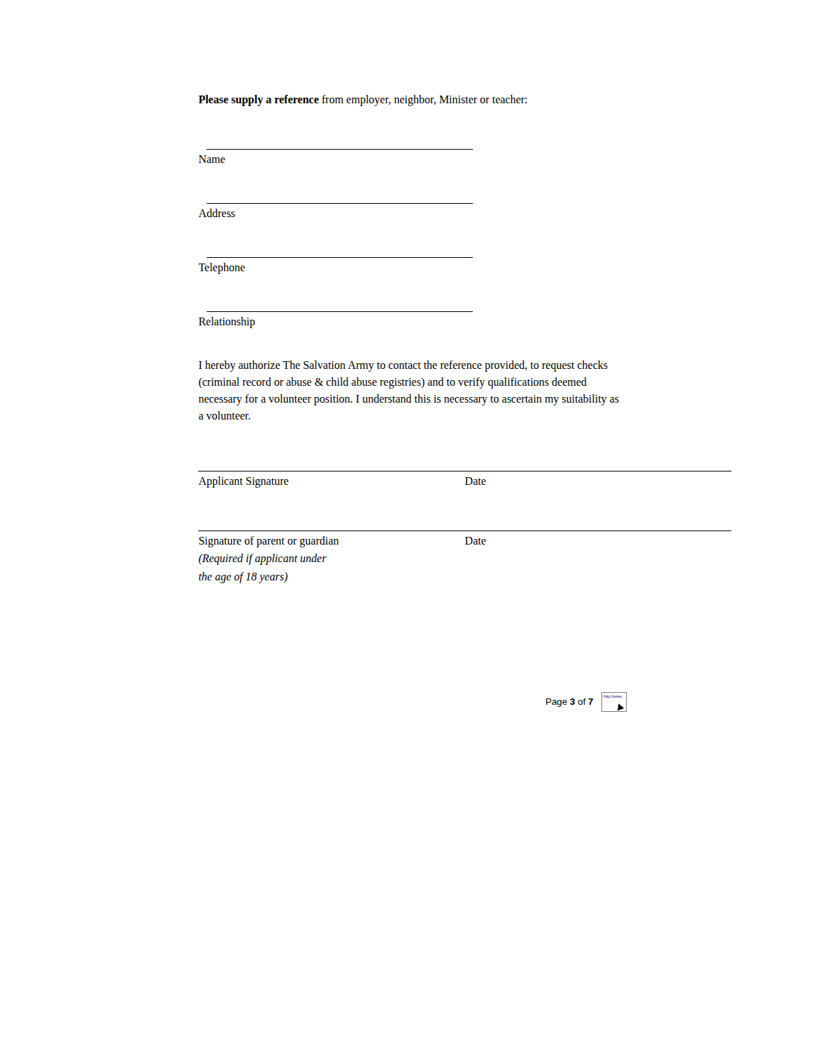Please supply a reference from employer, neighbor, Minister or teacher:
Name
Address
Telephone
Relationship
I hereby authorize The Salvation Army to contact the reference provided, to request checks (criminal record or abuse & child abuse registries) and to verify qualifications deemed necessary for a volunteer position. I understand this is necessary to ascertain my suitability as a volunteer.
| Applicant Signature | Date |
| Signature of parent or guardian (Required if applicant under the age of 18 years) | Date |
Page 3 of 7 http://www